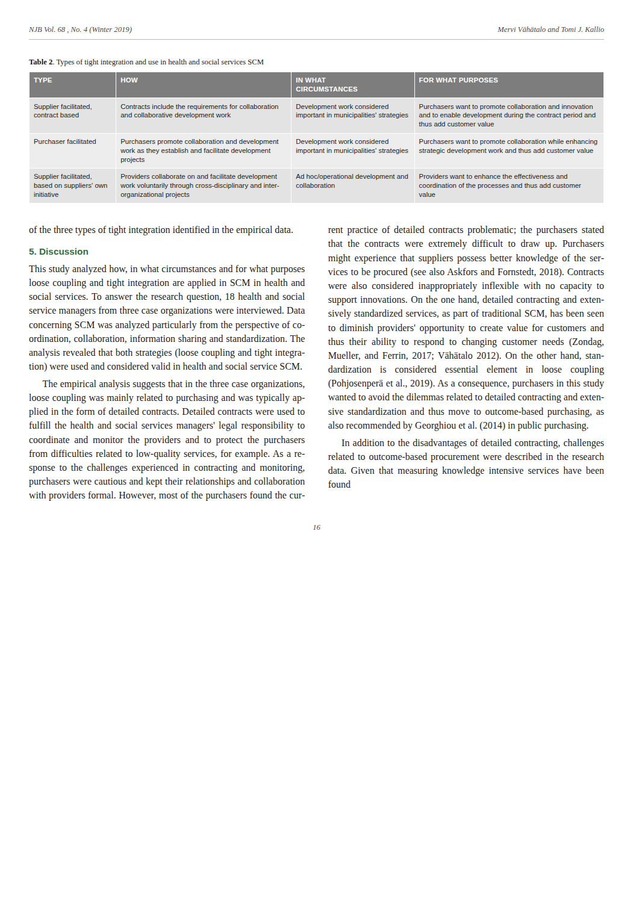NJB Vol. 68 , No. 4 (Winter 2019) Mervi Vähätalo and Tomi J. Kallio
Table 2. Types of tight integration and use in health and social services SCM
| TYPE | HOW | IN WHAT CIRCUMSTANCES | FOR WHAT PURPOSES |
| --- | --- | --- | --- |
| Supplier facilitated, contract based | Contracts include the requirements for collaboration and collaborative development work | Development work considered important in municipalities' strategies | Purchasers want to promote collaboration and innovation and to enable development during the contract period and thus add customer value |
| Purchaser facilitated | Purchasers promote collaboration and development work as they establish and facilitate development projects | Development work considered important in municipalities' strategies | Purchasers want to promote collaboration while enhancing strategic development work and thus add customer value |
| Supplier facilitated, based on suppliers' own initiative | Providers collaborate on and facilitate development work voluntarily through cross-disciplinary and inter-organizational projects | Ad hoc/operational development and collaboration | Providers want to enhance the effectiveness and coordination of the processes and thus add customer value |
of the three types of tight integration identified in the empirical data.
5. Discussion
This study analyzed how, in what circumstances and for what purposes loose coupling and tight integration are applied in SCM in health and social services. To answer the research question, 18 health and social service managers from three case organizations were interviewed. Data concerning SCM was analyzed particularly from the perspective of coordination, collaboration, information sharing and standardization. The analysis revealed that both strategies (loose coupling and tight integration) were used and considered valid in health and social service SCM.
The empirical analysis suggests that in the three case organizations, loose coupling was mainly related to purchasing and was typically applied in the form of detailed contracts. Detailed contracts were used to fulfill the health and social services managers' legal responsibility to coordinate and monitor the providers and to protect the purchasers from difficulties related to low-quality services, for example. As a response to the challenges experienced in contracting and monitoring, purchasers were cautious and kept their relationships and collaboration with providers formal. However, most of the purchasers found the current practice of detailed contracts problematic; the purchasers stated that the contracts were extremely difficult to draw up. Purchasers might experience that suppliers possess better knowledge of the services to be procured (see also Askfors and Fornstedt, 2018). Contracts were also considered inappropriately inflexible with no capacity to support innovations. On the one hand, detailed contracting and extensively standardized services, as part of traditional SCM, has been seen to diminish providers' opportunity to create value for customers and thus their ability to respond to changing customer needs (Zondag, Mueller, and Ferrin, 2017; Vähätalo 2012). On the other hand, standardization is considered essential element in loose coupling (Pohjosenperä et al., 2019). As a consequence, purchasers in this study wanted to avoid the dilemmas related to detailed contracting and extensive standardization and thus move to outcome-based purchasing, as also recommended by Georghiou et al. (2014) in public purchasing.
In addition to the disadvantages of detailed contracting, challenges related to outcome-based procurement were described in the research data. Given that measuring knowledge intensive services have been found
16